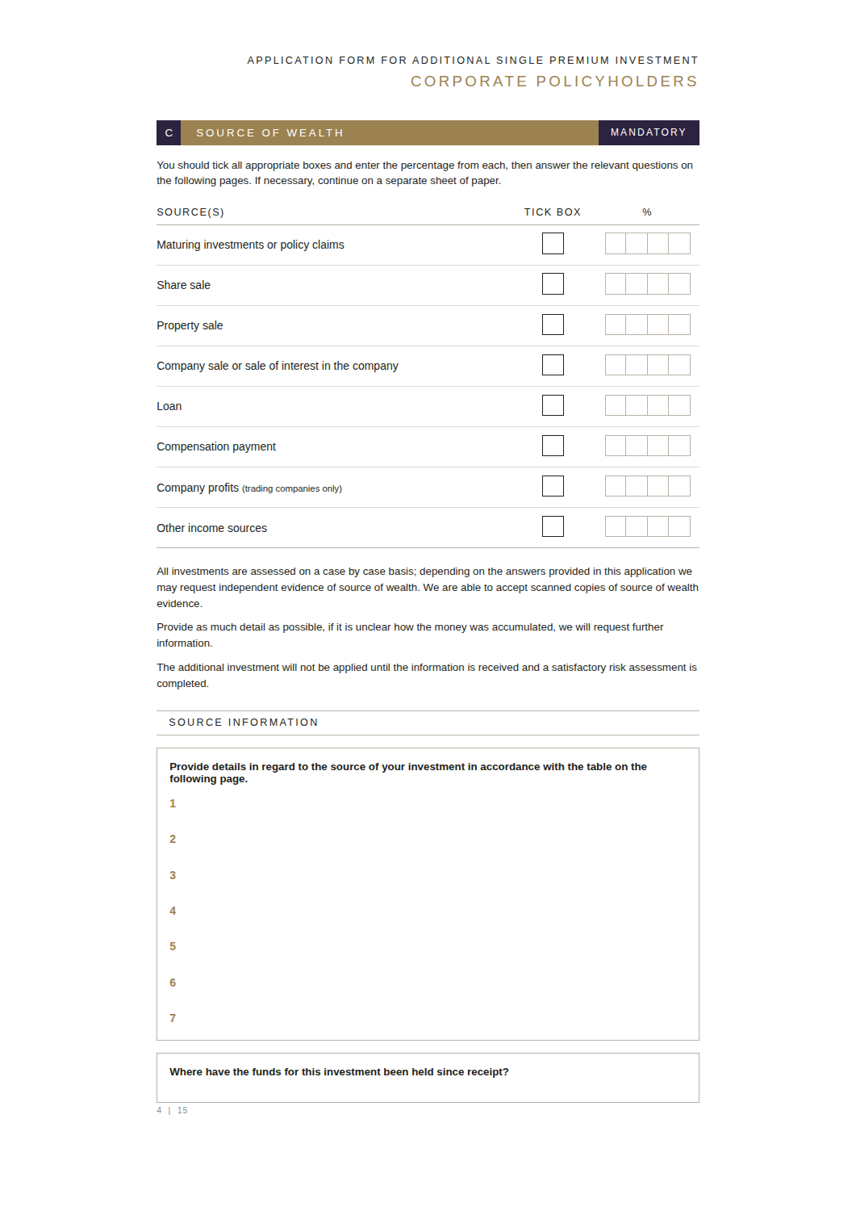Application form for additional single premium investment
Corporate Policyholders
C
Source of Wealth
Mandatory
You should tick all appropriate boxes and enter the percentage from each, then answer the relevant questions on the following pages. If necessary, continue on a separate sheet of paper.
| Source(s) | Tick box | % |
| --- | --- | --- |
| Maturing investments or policy claims | | |
| Share sale | | |
| Property sale | | |
| Company sale or sale of interest in the company | | |
| Loan | | |
| Compensation payment | | |
| Company profits (trading companies only) | | |
| Other income sources | | |
All investments are assessed on a case by case basis; depending on the answers provided in this application we may request independent evidence of source of wealth. We are able to accept scanned copies of source of wealth evidence.
Provide as much detail as possible, if it is unclear how the money was accumulated, we will request further information.
The additional investment will not be applied until the information is received and a satisfactory risk assessment is completed.
Source information
Provide details in regard to the source of your investment in accordance with the table on the following page.
1
2
3
4
5
6
7
Where have the funds for this investment been held since receipt?
4|15